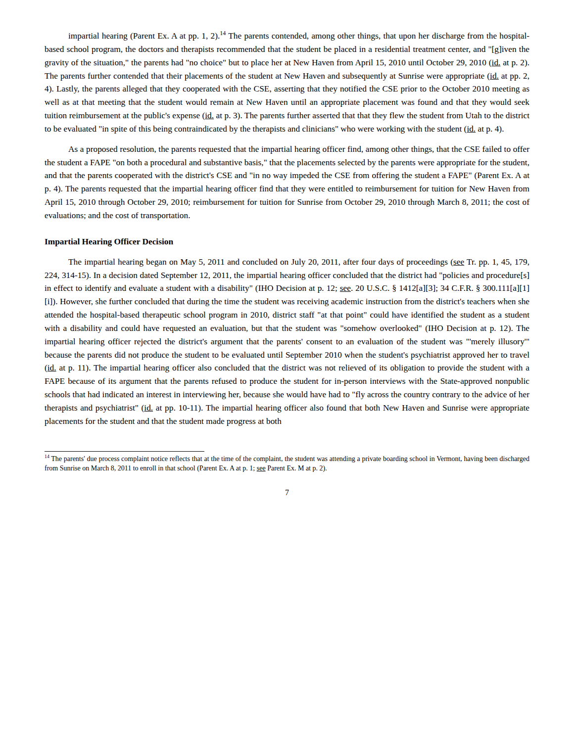impartial hearing (Parent Ex. A at pp. 1, 2).14 The parents contended, among other things, that upon her discharge from the hospital-based school program, the doctors and therapists recommended that the student be placed in a residential treatment center, and "[g]iven the gravity of the situation," the parents had "no choice" but to place her at New Haven from April 15, 2010 until October 29, 2010 (id. at p. 2). The parents further contended that their placements of the student at New Haven and subsequently at Sunrise were appropriate (id. at pp. 2, 4). Lastly, the parents alleged that they cooperated with the CSE, asserting that they notified the CSE prior to the October 2010 meeting as well as at that meeting that the student would remain at New Haven until an appropriate placement was found and that they would seek tuition reimbursement at the public's expense (id. at p. 3). The parents further asserted that that they flew the student from Utah to the district to be evaluated "in spite of this being contraindicated by the therapists and clinicians" who were working with the student (id. at p. 4).
As a proposed resolution, the parents requested that the impartial hearing officer find, among other things, that the CSE failed to offer the student a FAPE "on both a procedural and substantive basis," that the placements selected by the parents were appropriate for the student, and that the parents cooperated with the district's CSE and "in no way impeded the CSE from offering the student a FAPE" (Parent Ex. A at p. 4). The parents requested that the impartial hearing officer find that they were entitled to reimbursement for tuition for New Haven from April 15, 2010 through October 29, 2010; reimbursement for tuition for Sunrise from October 29, 2010 through March 8, 2011; the cost of evaluations; and the cost of transportation.
Impartial Hearing Officer Decision
The impartial hearing began on May 5, 2011 and concluded on July 20, 2011, after four days of proceedings (see Tr. pp. 1, 45, 179, 224, 314-15). In a decision dated September 12, 2011, the impartial hearing officer concluded that the district had "policies and procedure[s] in effect to identify and evaluate a student with a disability" (IHO Decision at p. 12; see. 20 U.S.C. § 1412[a][3]; 34 C.F.R. § 300.111[a][1][i]). However, she further concluded that during the time the student was receiving academic instruction from the district's teachers when she attended the hospital-based therapeutic school program in 2010, district staff "at that point" could have identified the student as a student with a disability and could have requested an evaluation, but that the student was "somehow overlooked" (IHO Decision at p. 12). The impartial hearing officer rejected the district's argument that the parents' consent to an evaluation of the student was "'merely illusory'" because the parents did not produce the student to be evaluated until September 2010 when the student's psychiatrist approved her to travel (id. at p. 11). The impartial hearing officer also concluded that the district was not relieved of its obligation to provide the student with a FAPE because of its argument that the parents refused to produce the student for in-person interviews with the State-approved nonpublic schools that had indicated an interest in interviewing her, because she would have had to "fly across the country contrary to the advice of her therapists and psychiatrist" (id. at pp. 10-11). The impartial hearing officer also found that both New Haven and Sunrise were appropriate placements for the student and that the student made progress at both
14 The parents' due process complaint notice reflects that at the time of the complaint, the student was attending a private boarding school in Vermont, having been discharged from Sunrise on March 8, 2011 to enroll in that school (Parent Ex. A at p. 1; see Parent Ex. M at p. 2).
7